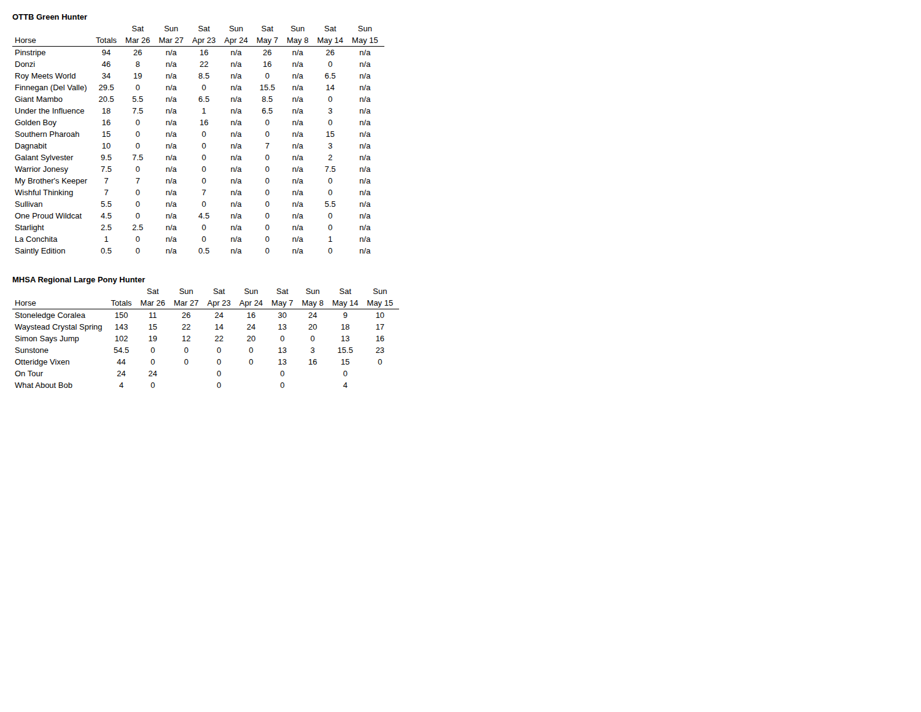OTTB Green Hunter
| | | Sat | Sun | Sat | Sun | Sat | Sun | Sat | Sun |
| --- | --- | --- | --- | --- | --- | --- | --- | --- | --- |
| Horse | Totals | Mar 26 | Mar 27 | Apr 23 | Apr 24 | May 7 | May 8 | May 14 | May 15 |
| Pinstripe | 94 | 26 | n/a | 16 | n/a | 26 | n/a | 26 | n/a |
| Donzi | 46 | 8 | n/a | 22 | n/a | 16 | n/a | 0 | n/a |
| Roy Meets World | 34 | 19 | n/a | 8.5 | n/a | 0 | n/a | 6.5 | n/a |
| Finnegan (Del Valle) | 29.5 | 0 | n/a | 0 | n/a | 15.5 | n/a | 14 | n/a |
| Giant Mambo | 20.5 | 5.5 | n/a | 6.5 | n/a | 8.5 | n/a | 0 | n/a |
| Under the Influence | 18 | 7.5 | n/a | 1 | n/a | 6.5 | n/a | 3 | n/a |
| Golden Boy | 16 | 0 | n/a | 16 | n/a | 0 | n/a | 0 | n/a |
| Southern Pharoah | 15 | 0 | n/a | 0 | n/a | 0 | n/a | 15 | n/a |
| Dagnabit | 10 | 0 | n/a | 0 | n/a | 7 | n/a | 3 | n/a |
| Galant Sylvester | 9.5 | 7.5 | n/a | 0 | n/a | 0 | n/a | 2 | n/a |
| Warrior Jonesy | 7.5 | 0 | n/a | 0 | n/a | 0 | n/a | 7.5 | n/a |
| My Brother's Keeper | 7 | 7 | n/a | 0 | n/a | 0 | n/a | 0 | n/a |
| Wishful Thinking | 7 | 0 | n/a | 7 | n/a | 0 | n/a | 0 | n/a |
| Sullivan | 5.5 | 0 | n/a | 0 | n/a | 0 | n/a | 5.5 | n/a |
| One Proud Wildcat | 4.5 | 0 | n/a | 4.5 | n/a | 0 | n/a | 0 | n/a |
| Starlight | 2.5 | 2.5 | n/a | 0 | n/a | 0 | n/a | 0 | n/a |
| La Conchita | 1 | 0 | n/a | 0 | n/a | 0 | n/a | 1 | n/a |
| Saintly Edition | 0.5 | 0 | n/a | 0.5 | n/a | 0 | n/a | 0 | n/a |
MHSA Regional Large Pony Hunter
| | | Sat | Sun | Sat | Sun | Sat | Sun | Sat | Sun |
| --- | --- | --- | --- | --- | --- | --- | --- | --- | --- |
| Horse | Totals | Mar 26 | Mar 27 | Apr 23 | Apr 24 | May 7 | May 8 | May 14 | May 15 |
| Stoneledge Coralea | 150 | 11 | 26 | 24 | 16 | 30 | 24 | 9 | 10 |
| Waystead Crystal Spring | 143 | 15 | 22 | 14 | 24 | 13 | 20 | 18 | 17 |
| Simon Says Jump | 102 | 19 | 12 | 22 | 20 | 0 | 0 | 13 | 16 |
| Sunstone | 54.5 | 0 | 0 | 0 | 0 | 13 | 3 | 15.5 | 23 |
| Otteridge Vixen | 44 | 0 | 0 | 0 | 0 | 13 | 16 | 15 | 0 |
| On Tour | 24 | 24 | | 0 | | 0 | | 0 | |
| What About Bob | 4 | 0 | | 0 | | 0 | | 4 | |